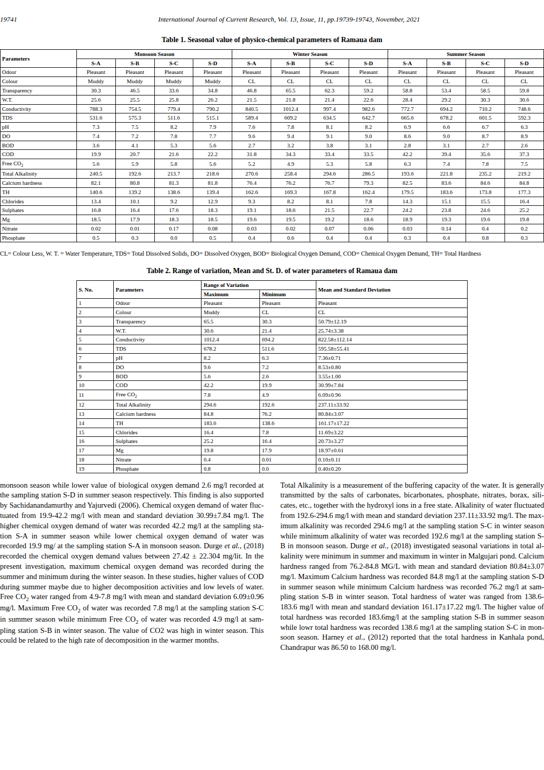19741 International Journal of Current Research, Vol. 13, Issue, 11, pp.19739-19743, November, 2021
Table 1. Seasonal value of physico-chemical parameters of Ramaua dam
| Parameters | Monsoon Season | Winter Season | Summer Season |
| --- | --- | --- | --- |
| S-A | S-B | S-C | S-D | S-A | S-B | S-C | S-D | S-A | S-B | S-C | S-D |
| Odour | Pleasant | Pleasant | Pleasant | Pleasant | Pleasant | Pleasant | Pleasant | Pleasant | Pleasant | Pleasant | Pleasant | Pleasant |
| Colour | Muddy | Muddy | Muddy | Muddy | CL | CL | CL | CL | CL | CL | CL | CL |
| Transparency | 30.3 | 46.5 | 33.6 | 34.8 | 46.8 | 65.5 | 62.3 | 59.2 | 58.8 | 53.4 | 58.5 | 59.8 |
| W.T. | 25.6 | 25.5 | 25.8 | 26.2 | 21.5 | 21.8 | 21.4 | 22.6 | 28.4 | 29.2 | 30.3 | 30.6 |
| Conductivity | 788.3 | 754.5 | 779.4 | 790.2 | 840.5 | 1012.4 | 997.4 | 982.6 | 772.7 | 694.2 | 710.2 | 748.6 |
| TDS | 531.6 | 575.3 | 511.6 | 515.1 | 589.4 | 609.2 | 634.5 | 642.7 | 665.6 | 678.2 | 601.5 | 592.3 |
| pH | 7.3 | 7.5 | 8.2 | 7.9 | 7.6 | 7.8 | 8.1 | 8.2 | 6.9 | 6.6 | 6.7 | 6.3 |
| DO | 7.4 | 7.2 | 7.8 | 7.7 | 9.6 | 9.4 | 9.1 | 9.0 | 8.6 | 9.0 | 8.7 | 8.9 |
| BOD | 3.6 | 4.1 | 5.3 | 5.6 | 2.7 | 3.2 | 3.8 | 3.1 | 2.8 | 3.1 | 2.7 | 2.6 |
| COD | 19.9 | 20.7 | 21.6 | 22.2 | 31.8 | 34.3 | 33.4 | 33.5 | 42.2 | 39.4 | 35.6 | 37.3 |
| Free CO 2 | 5.6 | 5.9 | 5.8 | 5.6 | 5.2 | 4.9 | 5.3 | 5.8 | 6.3 | 7.4 | 7.8 | 7.5 |
| Total Alkalinity | 240.5 | 192.6 | 213.7 | 218.6 | 270.6 | 258.4 | 294.6 | 286.5 | 193.6 | 221.8 | 235.2 | 219.2 |
| Calcium hardness | 82.1 | 80.8 | 81.3 | 81.8 | 76.4 | 76.2 | 76.7 | 79.3 | 82.5 | 83.6 | 84.6 | 84.8 |
| TH | 140.6 | 139.2 | 138.6 | 139.4 | 162.6 | 169.3 | 167.8 | 162.4 | 179.5 | 183.6 | 173.8 | 177.3 |
| Chlorides | 13.4 | 10.1 | 9.2 | 12.9 | 9.3 | 8.2 | 8.1 | 7.8 | 14.3 | 15.1 | 15.5 | 16.4 |
| Sulphates | 16.8 | 16.4 | 17.6 | 18.3 | 19.1 | 18.6 | 21.5 | 22.7 | 24.2 | 23.8 | 24.6 | 25.2 |
| Mg | 18.5 | 17.9 | 18.3 | 18.5 | 19.6 | 19.5 | 19.2 | 18.6 | 18.9 | 19.3 | 19.6 | 19.8 |
| Nitrate | 0.02 | 0.01 | 0.17 | 0.08 | 0.03 | 0.02 | 0.07 | 0.06 | 0.03 | 0.14 | 0.4 | 0.2 |
| Phosphate | 0.5 | 0.3 | 0.0 | 0.5 | 0.4 | 0.6 | 0.4 | 0.4 | 0.3 | 0.4 | 0.8 | 0.3 |
CL= Colour Less, W. T. = Water Temperature, TDS= Total Dissolved Solids, DO= Dissolved Oxygen, BOD= Biological Oxygen Demand, COD= Chemical Oxygen Demand, TH= Total Hardness
Table 2. Range of variation, Mean and St. D. of water parameters of Ramaua dam
| S. No. | Parameters | Range of Variation | Mean and Standard Deviation |
| --- | --- | --- | --- |
| Maximum | Minimum |
| 1 | Odour | Pleasant | Pleasant | Pleasant |
| 2 | Colour | Muddy | CL | CL |
| 3 | Transparency | 65.5 | 30.3 | 50.79±12.19 |
| 4 | W.T. | 30.6 | 21.4 | 25.74±3.38 |
| 5 | Conductivity | 1012.4 | 694.2 | 822.58±112.14 |
| 6 | TDS | 678.2 | 511.6 | 595.58±55.41 |
| 7 | pH | 8.2 | 6.3 | 7.36±0.71 |
| 8 | DO | 9.6 | 7.2 | 8.53±0.80 |
| 9 | BOD | 5.6 | 2.6 | 3.55±1.00 |
| 10 | COD | 42.2 | 19.9 | 30.99±7.84 |
| 11 | Free CO 2 | 7.8 | 4.9 | 6.09±0.96 |
| 12 | Total Alkalinity | 294.6 | 192.6 | 237.11±33.92 |
| 13 | Calcium hardness | 84.8 | 76.2 | 80.84±3.07 |
| 14 | TH | 183.6 | 138.6 | 161.17±17.22 |
| 15 | Chlorides | 16.4 | 7.8 | 11.69±3.22 |
| 16 | Sulphates | 25.2 | 16.4 | 20.73±3.27 |
| 17 | Mg | 19.8 | 17.9 | 18.97±0.61 |
| 18 | Nitrate | 0.4 | 0.01 | 0.10±0.11 |
| 19 | Phosphate | 0.8 | 0.0 | 0.40±0.20 |
monsoon season while lower value of biological oxygen demand 2.6 mg/l recorded at the sampling station S-D in summer season respectively. This finding is also supported by Sachidanandamurthy and Yajurvedi (2006). Chemical oxygen demand of water fluctuated from 19.9-42.2 mg/l with mean and standard deviation 30.99±7.84 mg/l. The higher chemical oxygen demand of water was recorded 42.2 mg/l at the sampling station S-A in summer season while lower chemical oxygen demand of water was recorded 19.9 mg/ at the sampling station S-A in monsoon season. Durge et al., (2018) recorded the chemical oxygen demand values between 27.42 ± 22.304 mg/lit. In the present investigation, maximum chemical oxygen demand was recorded during the summer and minimum during the winter season. In these studies, higher values of COD during summer maybe due to higher decomposition activities and low levels of water. Free CO2 water ranged from 4.9-7.8 mg/l with mean and standard deviation 6.09±0.96 mg/l. Maximum Free CO2 of water was recorded 7.8 mg/l at the sampling station S-C in summer season while minimum Free CO2 of water was recorded 4.9 mg/l at sampling station S-B in winter season. The value of CO2 was high in winter season. This could be related to the high rate of decomposition in the warmer months.
Total Alkalinity is a measurement of the buffering capacity of the water. It is generally transmitted by the salts of carbonates, bicarbonates, phosphate, nitrates, borax, silicates, etc., together with the hydroxyl ions in a free state. Alkalinity of water fluctuated from 192.6-294.6 mg/l with mean and standard deviation 237.11±33.92 mg/l. The maximum alkalinity was recorded 294.6 mg/l at the sampling station S-C in winter season while minimum alkalinity of water was recorded 192.6 mg/l at the sampling station S-B in monsoon season. Durge et al., (2018) investigated seasonal variations in total alkalinity were minimum in summer and maximum in winter in Malgujari pond. Calcium hardness ranged from 76.2-84.8 MG/L with mean and standard deviation 80.84±3.07 mg/l. Maximum Calcium hardness was recorded 84.8 mg/l at the sampling station S-D in summer season while minimum Calcium hardness was recorded 76.2 mg/l at sampling station S-B in winter season. Total hardness of water was ranged from 138.6-183.6 mg/l with mean and standard deviation 161.17±17.22 mg/l. The higher value of total hardness was recorded 183.6mg/l at the sampling station S-B in summer season while lowr total hardness was recorded 138.6 mg/l at the sampling station S-C in monsoon season. Harney et al., (2012) reported that the total hardness in Kanhala pond, Chandrapur was 86.50 to 168.00 mg/l.